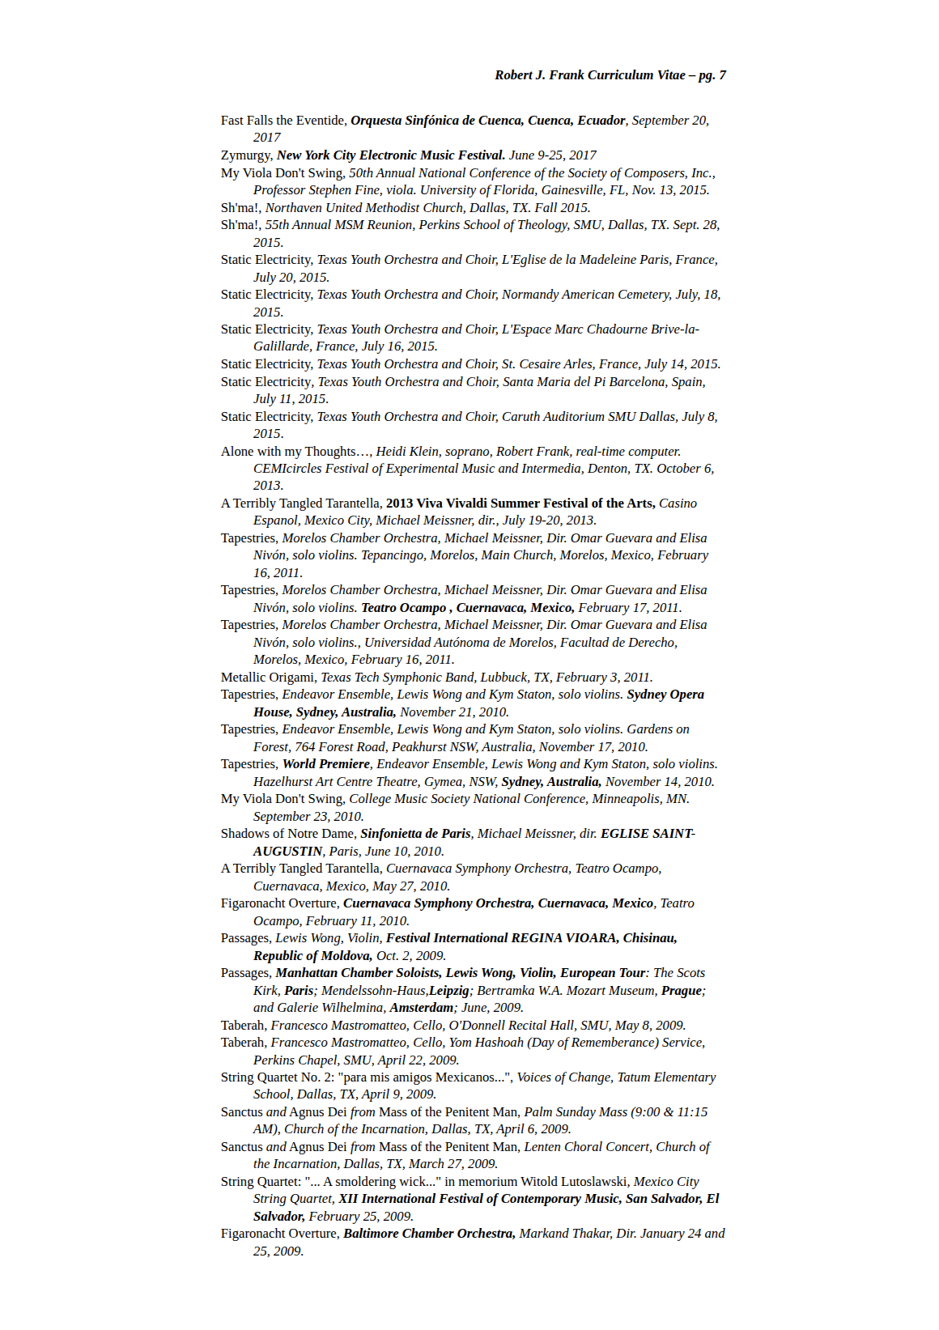Robert J. Frank Curriculum Vitae – pg. 7
Fast Falls the Eventide, Orquesta Sinfónica de Cuenca, Cuenca, Ecuador, September 20, 2017
Zymurgy, New York City Electronic Music Festival. June 9-25, 2017
My Viola Don't Swing, 50th Annual National Conference of the Society of Composers, Inc., Professor Stephen Fine, viola. University of Florida, Gainesville, FL, Nov. 13, 2015.
Sh'ma!, Northaven United Methodist Church, Dallas, TX. Fall 2015.
Sh'ma!, 55th Annual MSM Reunion, Perkins School of Theology, SMU, Dallas, TX. Sept. 28, 2015.
Static Electricity, Texas Youth Orchestra and Choir, L'Eglise de la Madeleine Paris, France, July 20, 2015.
Static Electricity, Texas Youth Orchestra and Choir, Normandy American Cemetery, July, 18, 2015.
Static Electricity, Texas Youth Orchestra and Choir, L'Espace Marc Chadourne Brive-la-Galillarde, France, July 16, 2015.
Static Electricity, Texas Youth Orchestra and Choir, St. Cesaire Arles, France, July 14, 2015.
Static Electricity, Texas Youth Orchestra and Choir, Santa Maria del Pi Barcelona, Spain, July 11, 2015.
Static Electricity, Texas Youth Orchestra and Choir, Caruth Auditorium SMU Dallas, July 8, 2015.
Alone with my Thoughts…, Heidi Klein, soprano, Robert Frank, real-time computer. CEMIcircles Festival of Experimental Music and Intermedia, Denton, TX. October 6, 2013.
A Terribly Tangled Tarantella, 2013 Viva Vivaldi Summer Festival of the Arts, Casino Espanol, Mexico City, Michael Meissner, dir., July 19-20, 2013.
Tapestries, Morelos Chamber Orchestra, Michael Meissner, Dir. Omar Guevara and Elisa Nivón, solo violins. Tepancingo, Morelos, Main Church, Morelos, Mexico, February 16, 2011.
Tapestries, Morelos Chamber Orchestra, Michael Meissner, Dir. Omar Guevara and Elisa Nivón, solo violins. Teatro Ocampo , Cuernavaca, Mexico, February 17, 2011.
Tapestries, Morelos Chamber Orchestra, Michael Meissner, Dir. Omar Guevara and Elisa Nivón, solo violins., Universidad Autónoma de Morelos, Facultad de Derecho, Morelos, Mexico, February 16, 2011.
Metallic Origami, Texas Tech Symphonic Band, Lubbuck, TX, February 3, 2011.
Tapestries, Endeavor Ensemble, Lewis Wong and Kym Staton, solo violins. Sydney Opera House, Sydney, Australia, November 21, 2010.
Tapestries, Endeavor Ensemble, Lewis Wong and Kym Staton, solo violins. Gardens on Forest, 764 Forest Road, Peakhurst NSW, Australia, November 17, 2010.
Tapestries, World Premiere, Endeavor Ensemble, Lewis Wong and Kym Staton, solo violins. Hazelhurst Art Centre Theatre, Gymea, NSW, Sydney, Australia, November 14, 2010.
My Viola Don't Swing, College Music Society National Conference, Minneapolis, MN. September 23, 2010.
Shadows of Notre Dame, Sinfonietta de Paris, Michael Meissner, dir. EGLISE SAINT-AUGUSTIN, Paris, June 10, 2010.
A Terribly Tangled Tarantella, Cuernavaca Symphony Orchestra, Teatro Ocampo, Cuernavaca, Mexico, May 27, 2010.
Figaronacht Overture, Cuernavaca Symphony Orchestra, Cuernavaca, Mexico, Teatro Ocampo, February 11, 2010.
Passages, Lewis Wong, Violin, Festival International REGINA VIOARA, Chisinau, Republic of Moldova, Oct. 2, 2009.
Passages, Manhattan Chamber Soloists, Lewis Wong, Violin, European Tour: The Scots Kirk, Paris; Mendelssohn-Haus, Leipzig; Bertramka W.A. Mozart Museum, Prague; and Galerie Wilhelmina, Amsterdam; June, 2009.
Taberah, Francesco Mastromatteo, Cello, O'Donnell Recital Hall, SMU, May 8, 2009.
Taberah, Francesco Mastromatteo, Cello, Yom Hashoah (Day of Rememberance) Service, Perkins Chapel, SMU, April 22, 2009.
String Quartet No. 2: "para mis amigos Mexicanos...", Voices of Change, Tatum Elementary School, Dallas, TX, April 9, 2009.
Sanctus and Agnus Dei from Mass of the Penitent Man, Palm Sunday Mass (9:00 & 11:15 AM), Church of the Incarnation, Dallas, TX, April 6, 2009.
Sanctus and Agnus Dei from Mass of the Penitent Man, Lenten Choral Concert, Church of the Incarnation, Dallas, TX, March 27, 2009.
String Quartet: "... A smoldering wick..." in memorium Witold Lutoslawski, Mexico City String Quartet, XII International Festival of Contemporary Music, San Salvador, El Salvador, February 25, 2009.
Figaronacht Overture, Baltimore Chamber Orchestra, Markand Thakar, Dir. January 24 and 25, 2009.